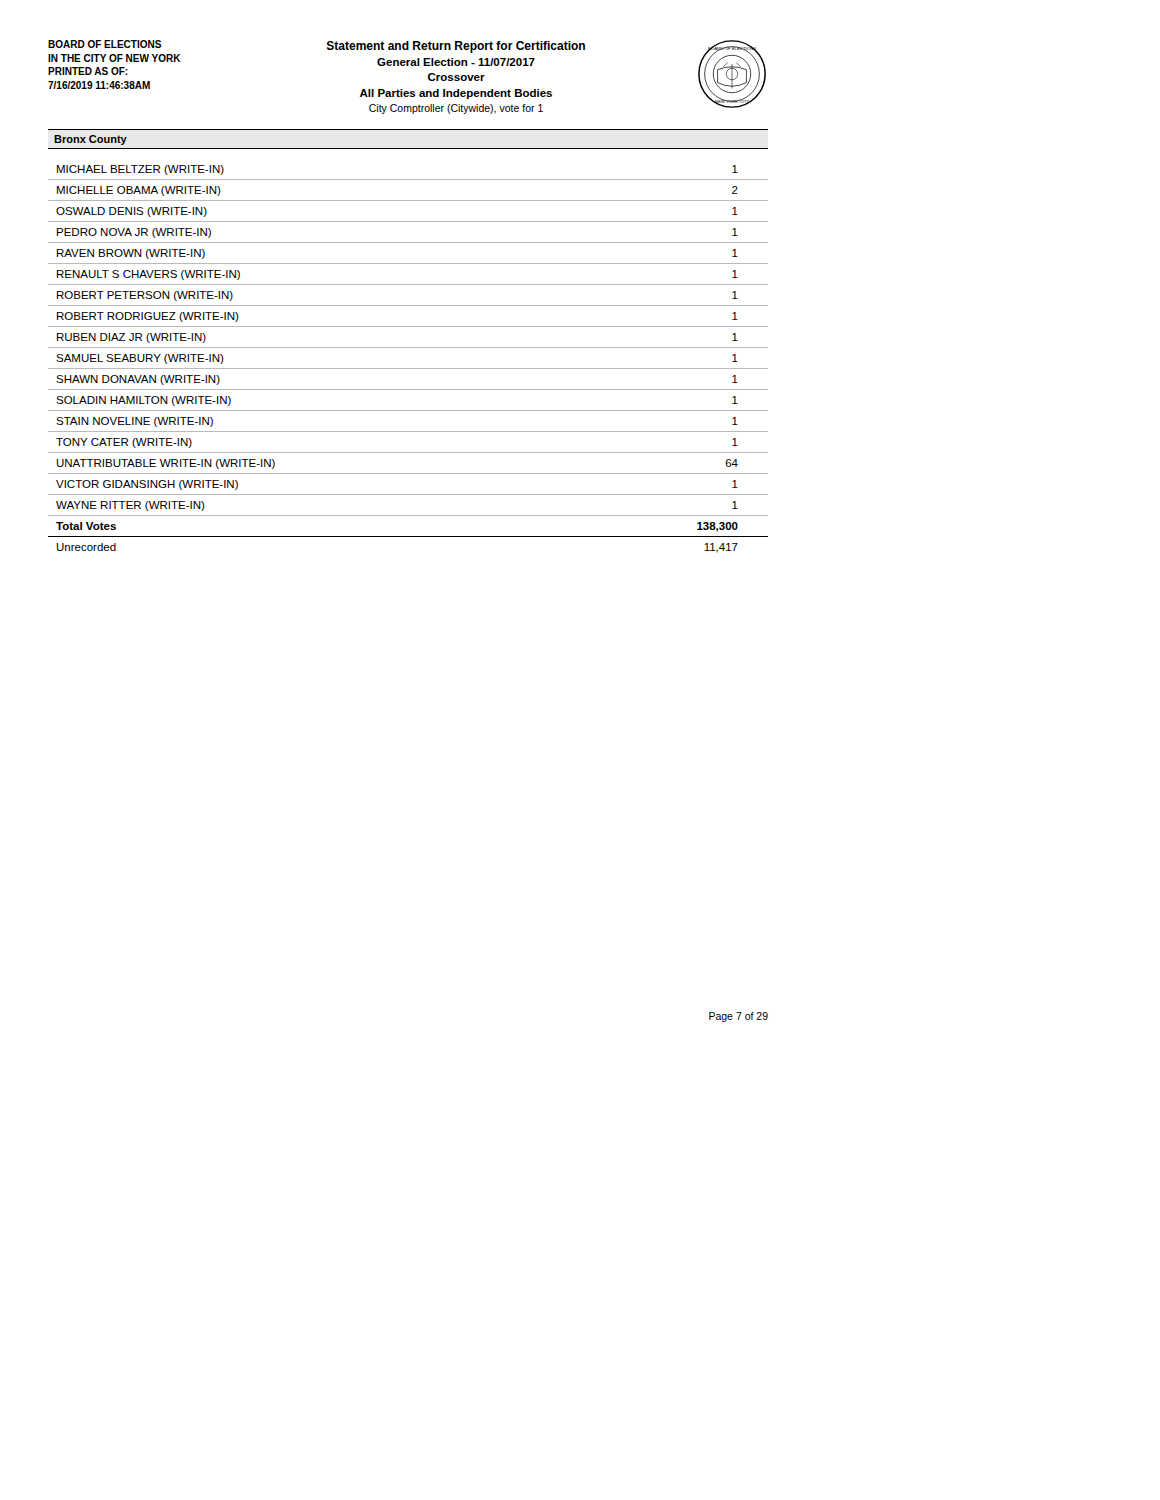BOARD OF ELECTIONS
IN THE CITY OF NEW YORK
PRINTED AS OF:
7/16/2019 11:46:38AM
Statement and Return Report for Certification
General Election - 11/07/2017
Crossover
All Parties and Independent Bodies
City Comptroller (Citywide), vote for 1
BOARD OF ELECTIONS NEW YORK CITY
Bronx County
| MICHAEL BELTZER (WRITE-IN) | 1 |
| MICHELLE OBAMA (WRITE-IN) | 2 |
| OSWALD DENIS (WRITE-IN) | 1 |
| PEDRO NOVA JR (WRITE-IN) | 1 |
| RAVEN BROWN (WRITE-IN) | 1 |
| RENAULT S CHAVERS (WRITE-IN) | 1 |
| ROBERT PETERSON (WRITE-IN) | 1 |
| ROBERT RODRIGUEZ (WRITE-IN) | 1 |
| RUBEN DIAZ JR (WRITE-IN) | 1 |
| SAMUEL SEABURY (WRITE-IN) | 1 |
| SHAWN DONAVAN (WRITE-IN) | 1 |
| SOLADIN HAMILTON (WRITE-IN) | 1 |
| STAIN NOVELINE (WRITE-IN) | 1 |
| TONY CATER (WRITE-IN) | 1 |
| UNATTRIBUTABLE WRITE-IN (WRITE-IN) | 64 |
| VICTOR GIDANSINGH (WRITE-IN) | 1 |
| WAYNE RITTER (WRITE-IN) | 1 |
| Total Votes | 138,300 |
| Unrecorded | 11,417 |
Page 7 of 29